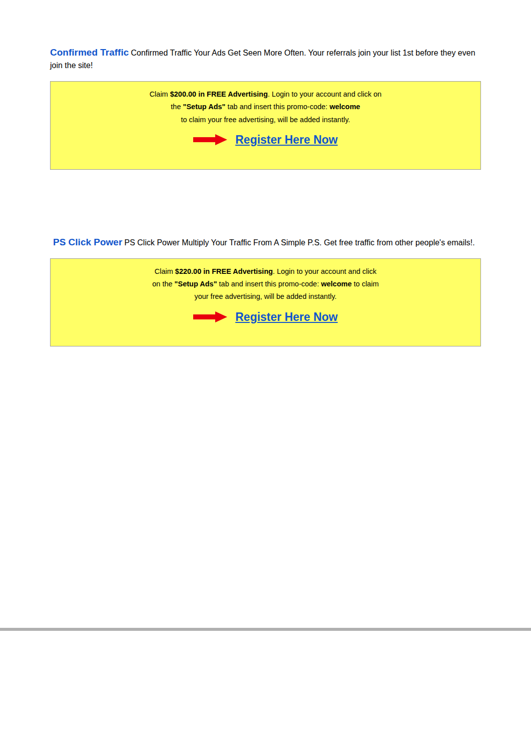Confirmed Traffic Confirmed Traffic Your Ads Get Seen More Often. Your referrals join your list 1st before they even join the site!
Claim $200.00 in FREE Advertising. Login to your account and click on
the "Setup Ads" tab and insert this promo-code: welcome
to claim your free advertising, will be added instantly.
Register Here Now
PS Click Power PS Click Power Multiply Your Traffic From A Simple P.S. Get free traffic from other people's emails!.
Claim $220.00 in FREE Advertising. Login to your account and click
on the "Setup Ads" tab and insert this promo-code: welcome to claim
your free advertising, will be added instantly.
Register Here Now